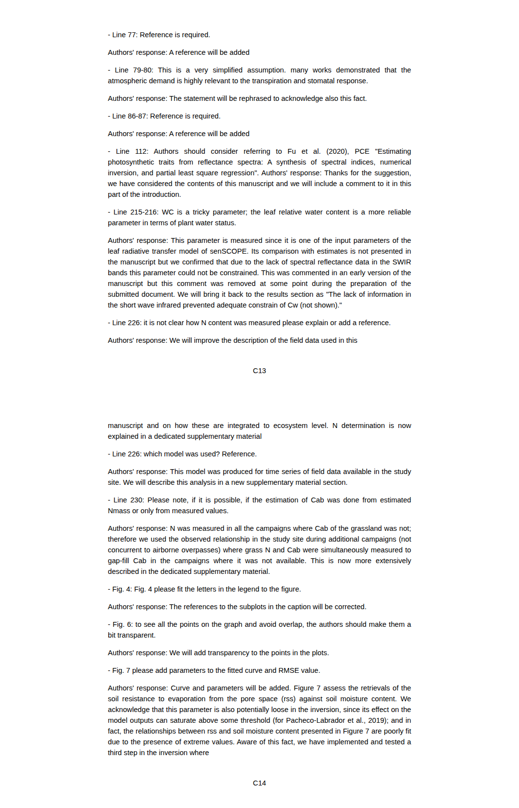- Line 77: Reference is required.
Authors' response: A reference will be added
- Line 79-80: This is a very simplified assumption. many works demonstrated that the atmospheric demand is highly relevant to the transpiration and stomatal response.
Authors' response: The statement will be rephrased to acknowledge also this fact.
- Line 86-87: Reference is required.
Authors' response: A reference will be added
- Line 112: Authors should consider referring to Fu et al. (2020), PCE "Estimating photosynthetic traits from reflectance spectra: A synthesis of spectral indices, numerical inversion, and partial least square regression". Authors' response: Thanks for the suggestion, we have considered the contents of this manuscript and we will include a comment to it in this part of the introduction.
- Line 215-216: WC is a tricky parameter; the leaf relative water content is a more reliable parameter in terms of plant water status.
Authors' response: This parameter is measured since it is one of the input parameters of the leaf radiative transfer model of senSCOPE. Its comparison with estimates is not presented in the manuscript but we confirmed that due to the lack of spectral reflectance data in the SWIR bands this parameter could not be constrained. This was commented in an early version of the manuscript but this comment was removed at some point during the preparation of the submitted document. We will bring it back to the results section as "The lack of information in the short wave infrared prevented adequate constrain of Cw (not shown)."
- Line 226: it is not clear how N content was measured please explain or add a reference.
Authors' response: We will improve the description of the field data used in this
C13
manuscript and on how these are integrated to ecosystem level. N determination is now explained in a dedicated supplementary material
- Line 226: which model was used? Reference.
Authors' response: This model was produced for time series of field data available in the study site. We will describe this analysis in a new supplementary material section.
- Line 230: Please note, if it is possible, if the estimation of Cab was done from estimated Nmass or only from measured values.
Authors' response: N was measured in all the campaigns where Cab of the grassland was not; therefore we used the observed relationship in the study site during additional campaigns (not concurrent to airborne overpasses) where grass N and Cab were simultaneously measured to gap-fill Cab in the campaigns where it was not available. This is now more extensively described in the dedicated supplementary material.
- Fig. 4: Fig. 4 please fit the letters in the legend to the figure.
Authors' response: The references to the subplots in the caption will be corrected.
- Fig. 6: to see all the points on the graph and avoid overlap, the authors should make them a bit transparent.
Authors' response: We will add transparency to the points in the plots.
- Fig. 7 please add parameters to the fitted curve and RMSE value.
Authors' response: Curve and parameters will be added. Figure 7 assess the retrievals of the soil resistance to evaporation from the pore space (rss) against soil moisture content. We acknowledge that this parameter is also potentially loose in the inversion, since its effect on the model outputs can saturate above some threshold (for Pacheco-Labrador et al., 2019); and in fact, the relationships between rss and soil moisture content presented in Figure 7 are poorly fit due to the presence of extreme values. Aware of this fact, we have implemented and tested a third step in the inversion where
C14